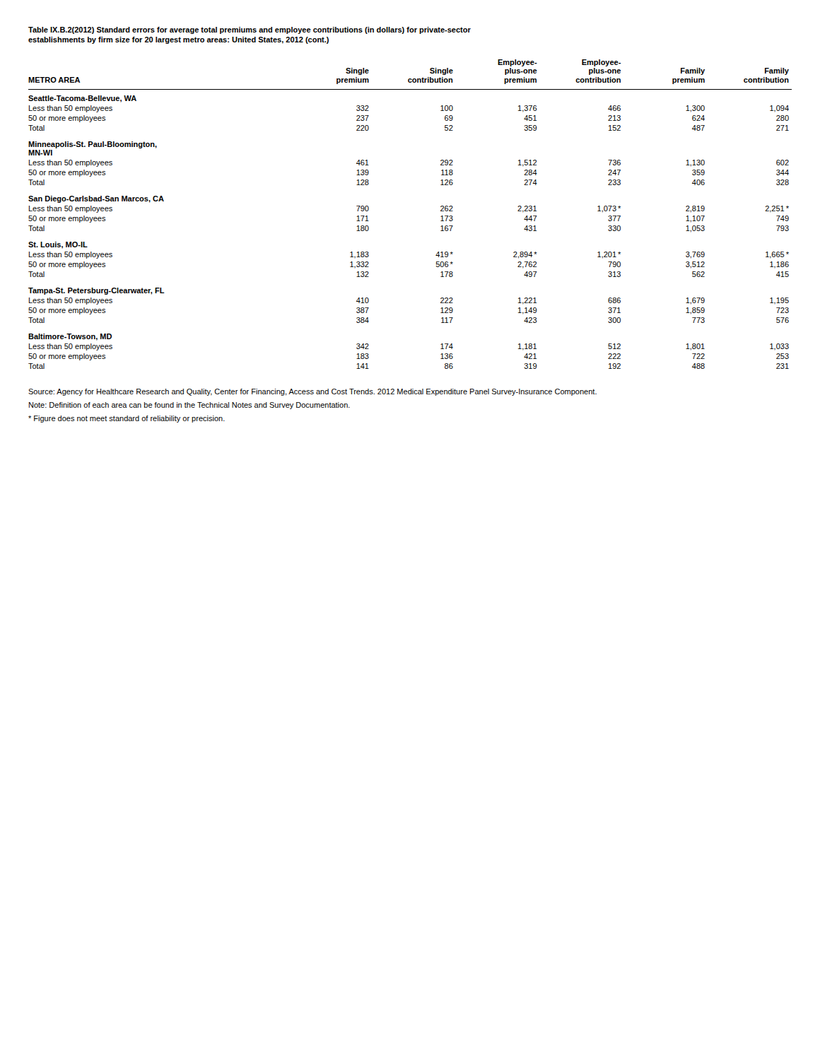Table IX.B.2(2012) Standard errors for average total premiums and employee contributions (in dollars) for private-sector
establishments by firm size for 20 largest metro areas: United States, 2012 (cont.)
| METRO AREA | Single premium | Single contribution | Employee- plus-one premium | Employee- plus-one contribution | Family premium | Family contribution |
| --- | --- | --- | --- | --- | --- | --- |
| Seattle-Tacoma-Bellevue, WA | | | | | | |
| Less than 50 employees | 332 | 100 | 1,376 | 466 | 1,300 | 1,094 |
| 50 or more employees | 237 | 69 | 451 | 213 | 624 | 280 |
| Total | 220 | 52 | 359 | 152 | 487 | 271 |
| Minneapolis-St. Paul-Bloomington, MN-WI | | | | | | |
| Less than 50 employees | 461 | 292 | 1,512 | 736 | 1,130 | 602 |
| 50 or more employees | 139 | 118 | 284 | 247 | 359 | 344 |
| Total | 128 | 126 | 274 | 233 | 406 | 328 |
| San Diego-Carlsbad-San Marcos, CA | | | | | | |
| Less than 50 employees | 790 | 262 | 2,231 | 1,073 * | 2,819 | 2,251 * |
| 50 or more employees | 171 | 173 | 447 | 377 | 1,107 | 749 |
| Total | 180 | 167 | 431 | 330 | 1,053 | 793 |
| St. Louis, MO-IL | | | | | | |
| Less than 50 employees | 1,183 | 419 * | 2,894 * | 1,201 * | 3,769 | 1,665 * |
| 50 or more employees | 1,332 | 506 * | 2,762 | 790 | 3,512 | 1,186 |
| Total | 132 | 178 | 497 | 313 | 562 | 415 |
| Tampa-St. Petersburg-Clearwater, FL | | | | | | |
| Less than 50 employees | 410 | 222 | 1,221 | 686 | 1,679 | 1,195 |
| 50 or more employees | 387 | 129 | 1,149 | 371 | 1,859 | 723 |
| Total | 384 | 117 | 423 | 300 | 773 | 576 |
| Baltimore-Towson, MD | | | | | | |
| Less than 50 employees | 342 | 174 | 1,181 | 512 | 1,801 | 1,033 |
| 50 or more employees | 183 | 136 | 421 | 222 | 722 | 253 |
| Total | 141 | 86 | 319 | 192 | 488 | 231 |
Source: Agency for Healthcare Research and Quality, Center for Financing, Access and Cost Trends. 2012 Medical Expenditure Panel Survey-Insurance Component.
Note: Definition of each area can be found in the Technical Notes and Survey Documentation.
* Figure does not meet standard of reliability or precision.